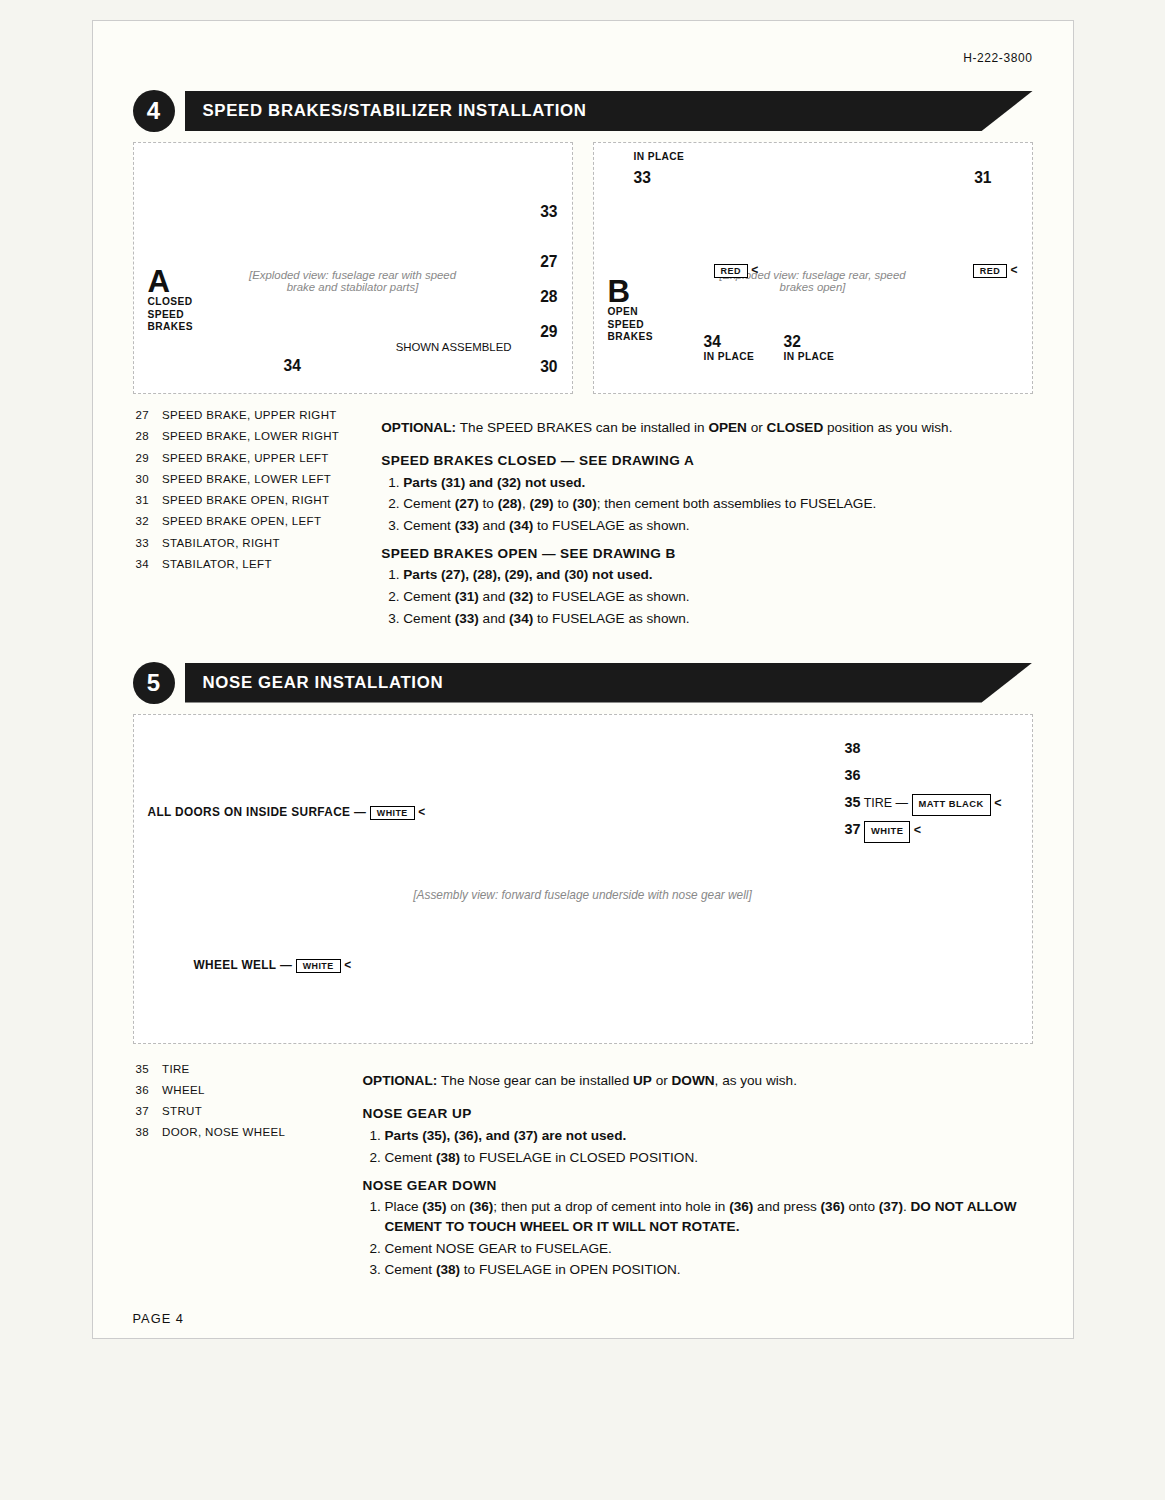H-222-3800
4
SPEED BRAKES/STABILIZER INSTALLATION
[Exploded view: fuselage rear with speed brake and stabilator parts]
33
27
28
29
30
SHOWN ASSEMBLED
A
CLOSED
SPEED
BRAKES
34
[Exploded view: fuselage rear, speed brakes open]
IN PLACE
33
31
RED <
RED <
B
OPEN
SPEED
BRAKES
34
IN PLACE
32
IN PLACE
| 27 | SPEED BRAKE, UPPER RIGHT |
| 28 | SPEED BRAKE, LOWER RIGHT |
| 29 | SPEED BRAKE, UPPER LEFT |
| 30 | SPEED BRAKE, LOWER LEFT |
| 31 | SPEED BRAKE OPEN, RIGHT |
| 32 | SPEED BRAKE OPEN, LEFT |
| 33 | STABILATOR, RIGHT |
| 34 | STABILATOR, LEFT |
OPTIONAL: The SPEED BRAKES can be installed in OPEN or CLOSED position as you wish.
SPEED BRAKES CLOSED — SEE DRAWING A
Parts (31) and (32) not used.
Cement (27) to (28), (29) to (30); then cement both assemblies to FUSELAGE.
Cement (33) and (34) to FUSELAGE as shown.
SPEED BRAKES OPEN — SEE DRAWING B
Parts (27), (28), (29), and (30) not used.
Cement (31) and (32) to FUSELAGE as shown.
Cement (33) and (34) to FUSELAGE as shown.
5
NOSE GEAR INSTALLATION
[Assembly view: forward fuselage underside with nose gear well]
ALL DOORS ON INSIDE SURFACE — WHITE <
38
36
35 TIRE — MATT BLACK <
37 WHITE <
WHEEL WELL — WHITE <
| 35 | TIRE |
| 36 | WHEEL |
| 37 | STRUT |
| 38 | DOOR, NOSE WHEEL |
OPTIONAL: The Nose gear can be installed UP or DOWN, as you wish.
NOSE GEAR UP
Parts (35), (36), and (37) are not used.
Cement (38) to FUSELAGE in CLOSED POSITION.
NOSE GEAR DOWN
Place (35) on (36); then put a drop of cement into hole in (36) and press (36) onto (37). DO NOT ALLOW CEMENT TO TOUCH WHEEL OR IT WILL NOT ROTATE.
Cement NOSE GEAR to FUSELAGE.
Cement (38) to FUSELAGE in OPEN POSITION.
PAGE 4